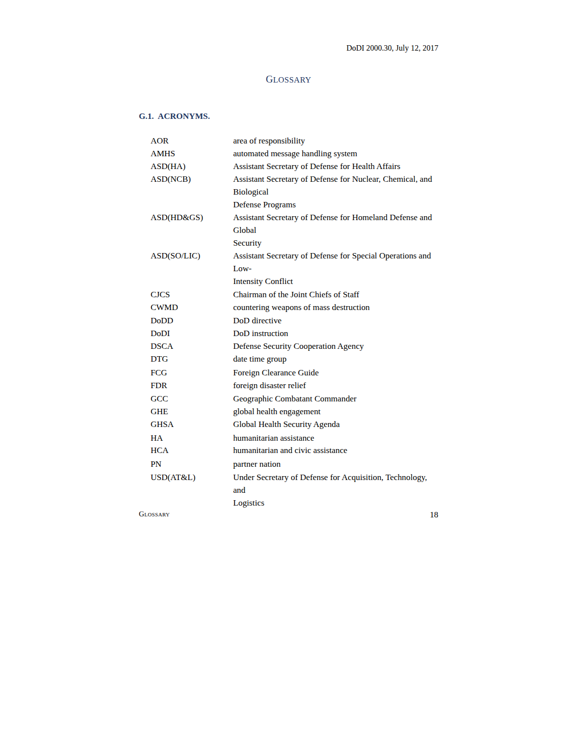DoDI 2000.30, July 12, 2017
GLOSSARY
G.1. ACRONYMS.
| AOR | area of responsibility |
| AMHS | automated message handling system |
| ASD(HA) | Assistant Secretary of Defense for Health Affairs |
| ASD(NCB) | Assistant Secretary of Defense for Nuclear, Chemical, and Biological Defense Programs |
| ASD(HD&GS) | Assistant Secretary of Defense for Homeland Defense and Global Security |
| ASD(SO/LIC) | Assistant Secretary of Defense for Special Operations and Low- Intensity Conflict |
| CJCS | Chairman of the Joint Chiefs of Staff |
| CWMD | countering weapons of mass destruction |
| DoDD | DoD directive |
| DoDI | DoD instruction |
| DSCA | Defense Security Cooperation Agency |
| DTG | date time group |
| FCG | Foreign Clearance Guide |
| FDR | foreign disaster relief |
| GCC | Geographic Combatant Commander |
| GHE | global health engagement |
| GHSA | Global Health Security Agenda |
| HA | humanitarian assistance |
| HCA | humanitarian and civic assistance |
| PN | partner nation |
| USD(AT&L) | Under Secretary of Defense for Acquisition, Technology, and Logistics |
Glossary 18